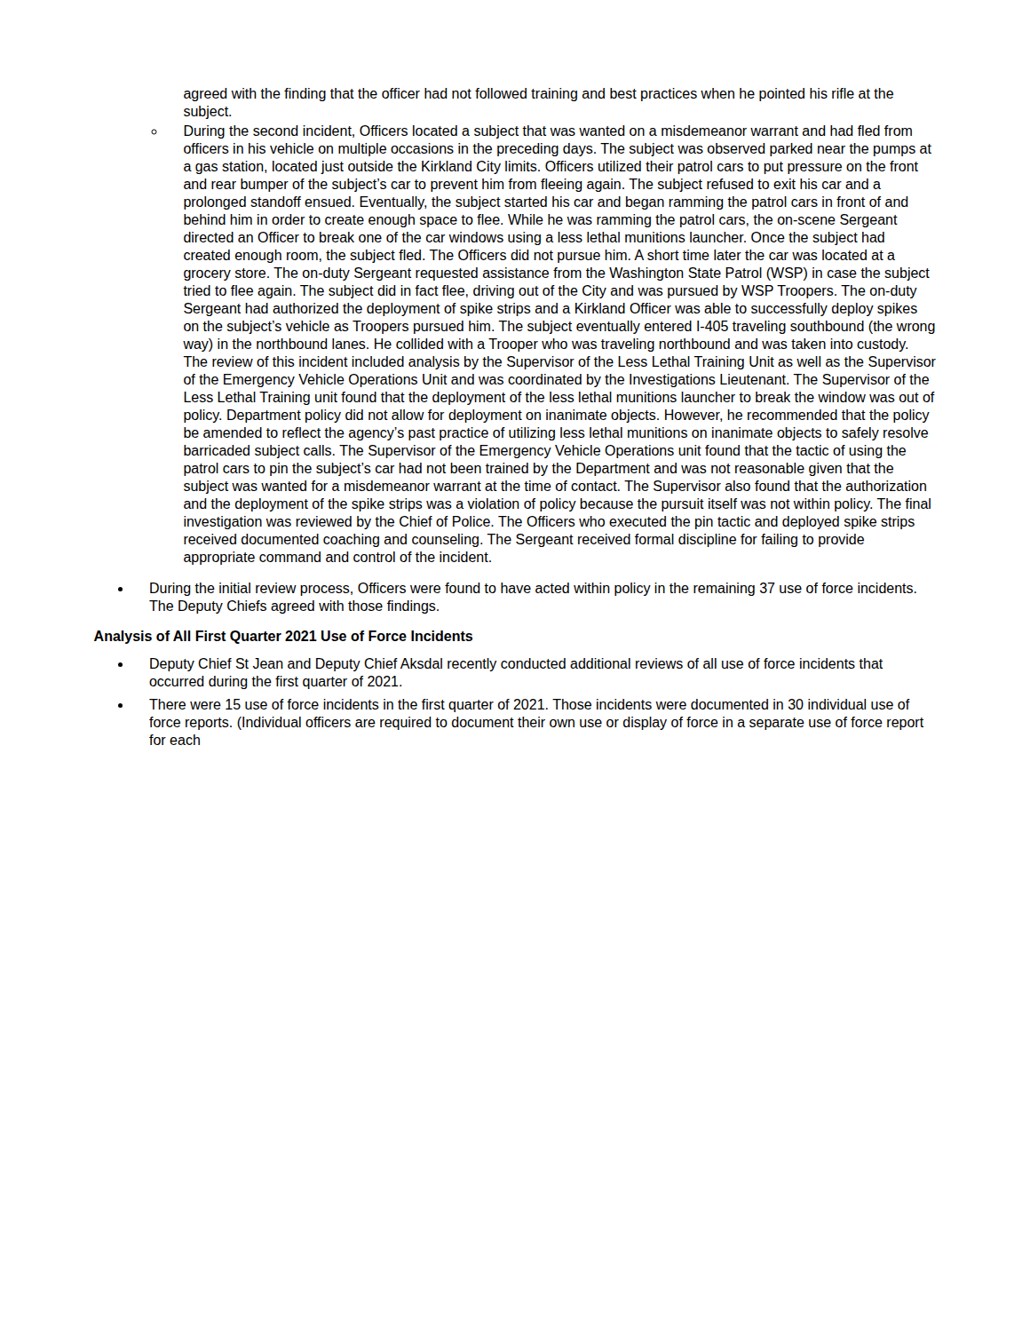agreed with the finding that the officer had not followed training and best practices when he pointed his rifle at the subject.
During the second incident, Officers located a subject that was wanted on a misdemeanor warrant and had fled from officers in his vehicle on multiple occasions in the preceding days. The subject was observed parked near the pumps at a gas station, located just outside the Kirkland City limits. Officers utilized their patrol cars to put pressure on the front and rear bumper of the subject’s car to prevent him from fleeing again. The subject refused to exit his car and a prolonged standoff ensued. Eventually, the subject started his car and began ramming the patrol cars in front of and behind him in order to create enough space to flee. While he was ramming the patrol cars, the on-scene Sergeant directed an Officer to break one of the car windows using a less lethal munitions launcher. Once the subject had created enough room, the subject fled. The Officers did not pursue him. A short time later the car was located at a grocery store. The on-duty Sergeant requested assistance from the Washington State Patrol (WSP) in case the subject tried to flee again. The subject did in fact flee, driving out of the City and was pursued by WSP Troopers. The on-duty Sergeant had authorized the deployment of spike strips and a Kirkland Officer was able to successfully deploy spikes on the subject’s vehicle as Troopers pursued him. The subject eventually entered I-405 traveling southbound (the wrong way) in the northbound lanes. He collided with a Trooper who was traveling northbound and was taken into custody. The review of this incident included analysis by the Supervisor of the Less Lethal Training Unit as well as the Supervisor of the Emergency Vehicle Operations Unit and was coordinated by the Investigations Lieutenant. The Supervisor of the Less Lethal Training unit found that the deployment of the less lethal munitions launcher to break the window was out of policy. Department policy did not allow for deployment on inanimate objects. However, he recommended that the policy be amended to reflect the agency’s past practice of utilizing less lethal munitions on inanimate objects to safely resolve barricaded subject calls. The Supervisor of the Emergency Vehicle Operations unit found that the tactic of using the patrol cars to pin the subject’s car had not been trained by the Department and was not reasonable given that the subject was wanted for a misdemeanor warrant at the time of contact. The Supervisor also found that the authorization and the deployment of the spike strips was a violation of policy because the pursuit itself was not within policy. The final investigation was reviewed by the Chief of Police. The Officers who executed the pin tactic and deployed spike strips received documented coaching and counseling. The Sergeant received formal discipline for failing to provide appropriate command and control of the incident.
During the initial review process, Officers were found to have acted within policy in the remaining 37 use of force incidents. The Deputy Chiefs agreed with those findings.
Analysis of All First Quarter 2021 Use of Force Incidents
Deputy Chief St Jean and Deputy Chief Aksdal recently conducted additional reviews of all use of force incidents that occurred during the first quarter of 2021.
There were 15 use of force incidents in the first quarter of 2021. Those incidents were documented in 30 individual use of force reports. (Individual officers are required to document their own use or display of force in a separate use of force report for each